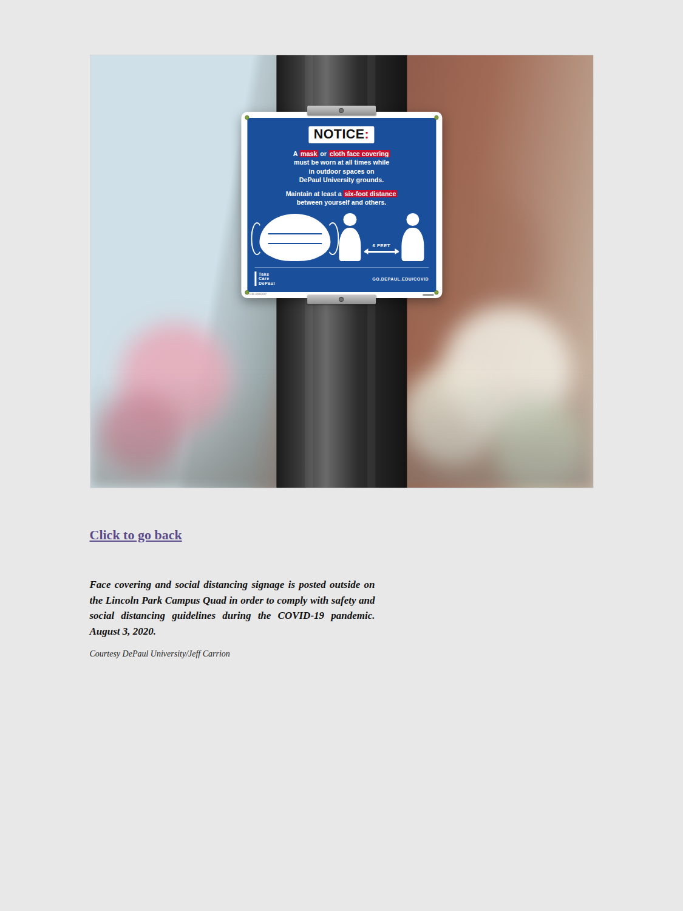NOTICE:
A mask or cloth face covering
must be worn at all times while
in outdoor spaces on
DePaul University grounds.
Maintain at least a six-foot distance
between yourself and others.
6 FEET
Take
Care
DePaul
GO.DEPAUL.EDU/COVID
CD-000307
Click to go back
Face covering and social distancing signage is posted outside on the Lincoln Park Campus Quad in order to comply with safety and social distancing guidelines during the COVID-19 pandemic. August 3, 2020.
Courtesy DePaul University/Jeff Carrion